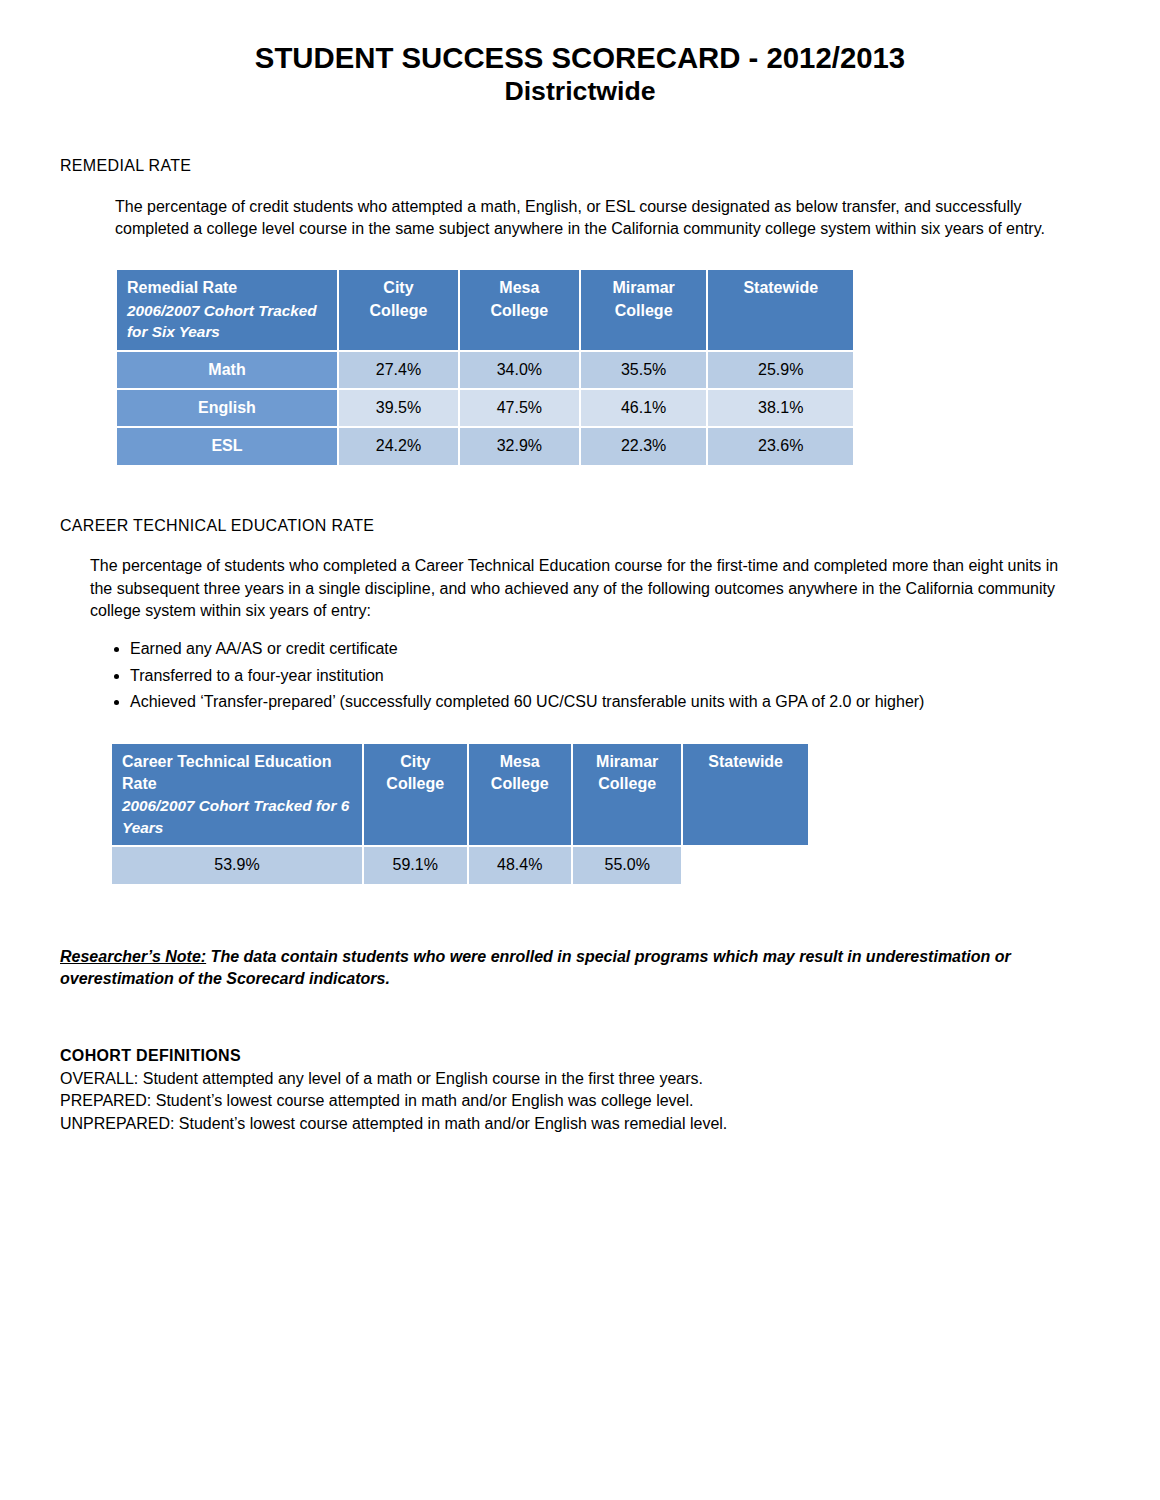STUDENT SUCCESS SCORECARD - 2012/2013Districtwide
REMEDIAL RATE
The percentage of credit students who attempted a math, English, or ESL course designated as below transfer, and successfully completed a college level course in the same subject anywhere in the California community college system within six years of entry.
| Remedial Rate 2006/2007 Cohort Tracked for Six Years | City College | Mesa College | Miramar College | Statewide |
| --- | --- | --- | --- | --- |
| Math | 27.4% | 34.0% | 35.5% | 25.9% |
| English | 39.5% | 47.5% | 46.1% | 38.1% |
| ESL | 24.2% | 32.9% | 22.3% | 23.6% |
CAREER TECHNICAL EDUCATION RATE
The percentage of students who completed a Career Technical Education course for the first-time and completed more than eight units in the subsequent three years in a single discipline, and who achieved any of the following outcomes anywhere in the California community college system within six years of entry:
Earned any AA/AS or credit certificate
Transferred to a four-year institution
Achieved ‘Transfer-prepared’ (successfully completed 60 UC/CSU transferable units with a GPA of 2.0 or higher)
| Career Technical Education Rate 2006/2007 Cohort Tracked for 6 Years | City College | Mesa College | Miramar College | Statewide |
| --- | --- | --- | --- | --- |
| 53.9% | 59.1% | 48.4% | 55.0% |
Researcher’s Note: The data contain students who were enrolled in special programs which may result in underestimation or overestimation of the Scorecard indicators.
COHORT DEFINITIONS
OVERALL: Student attempted any level of a math or English course in the first three years.
PREPARED: Student’s lowest course attempted in math and/or English was college level.
UNPREPARED: Student’s lowest course attempted in math and/or English was remedial level.